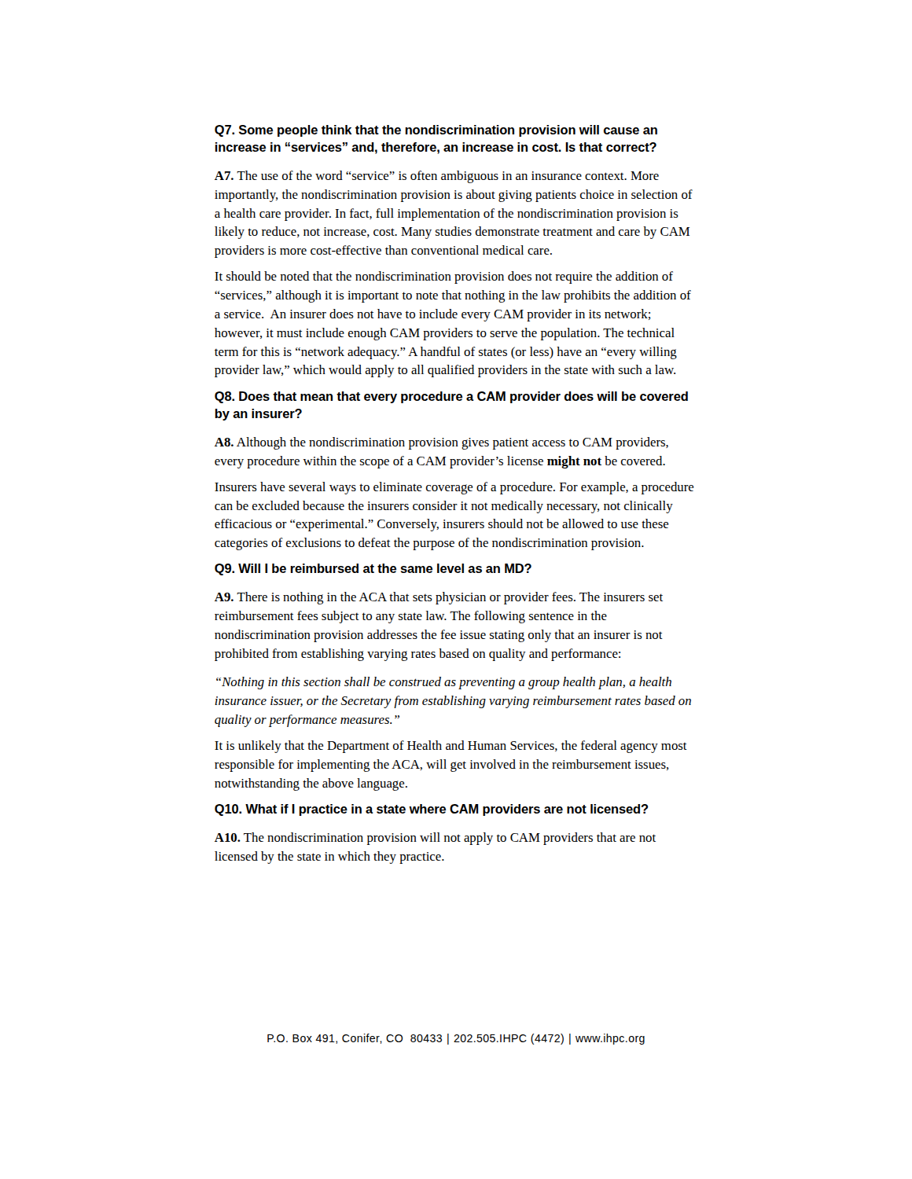Q7. Some people think that the nondiscrimination provision will cause an increase in “services” and, therefore, an increase in cost. Is that correct?
A7. The use of the word “service” is often ambiguous in an insurance context. More importantly, the nondiscrimination provision is about giving patients choice in selection of a health care provider. In fact, full implementation of the nondiscrimination provision is likely to reduce, not increase, cost. Many studies demonstrate treatment and care by CAM providers is more cost-effective than conventional medical care.
It should be noted that the nondiscrimination provision does not require the addition of “services,” although it is important to note that nothing in the law prohibits the addition of a service. An insurer does not have to include every CAM provider in its network; however, it must include enough CAM providers to serve the population. The technical term for this is “network adequacy.” A handful of states (or less) have an “every willing provider law,” which would apply to all qualified providers in the state with such a law.
Q8. Does that mean that every procedure a CAM provider does will be covered by an insurer?
A8. Although the nondiscrimination provision gives patient access to CAM providers, every procedure within the scope of a CAM provider’s license might not be covered.
Insurers have several ways to eliminate coverage of a procedure. For example, a procedure can be excluded because the insurers consider it not medically necessary, not clinically efficacious or “experimental.” Conversely, insurers should not be allowed to use these categories of exclusions to defeat the purpose of the nondiscrimination provision.
Q9. Will I be reimbursed at the same level as an MD?
A9. There is nothing in the ACA that sets physician or provider fees. The insurers set reimbursement fees subject to any state law. The following sentence in the nondiscrimination provision addresses the fee issue stating only that an insurer is not prohibited from establishing varying rates based on quality and performance:
“Nothing in this section shall be construed as preventing a group health plan, a health insurance issuer, or the Secretary from establishing varying reimbursement rates based on quality or performance measures.”
It is unlikely that the Department of Health and Human Services, the federal agency most responsible for implementing the ACA, will get involved in the reimbursement issues, notwithstanding the above language.
Q10. What if I practice in a state where CAM providers are not licensed?
A10. The nondiscrimination provision will not apply to CAM providers that are not licensed by the state in which they practice.
P.O. Box 491, Conifer, CO 80433|202.505.IHPC (4472)|www.ihpc.org